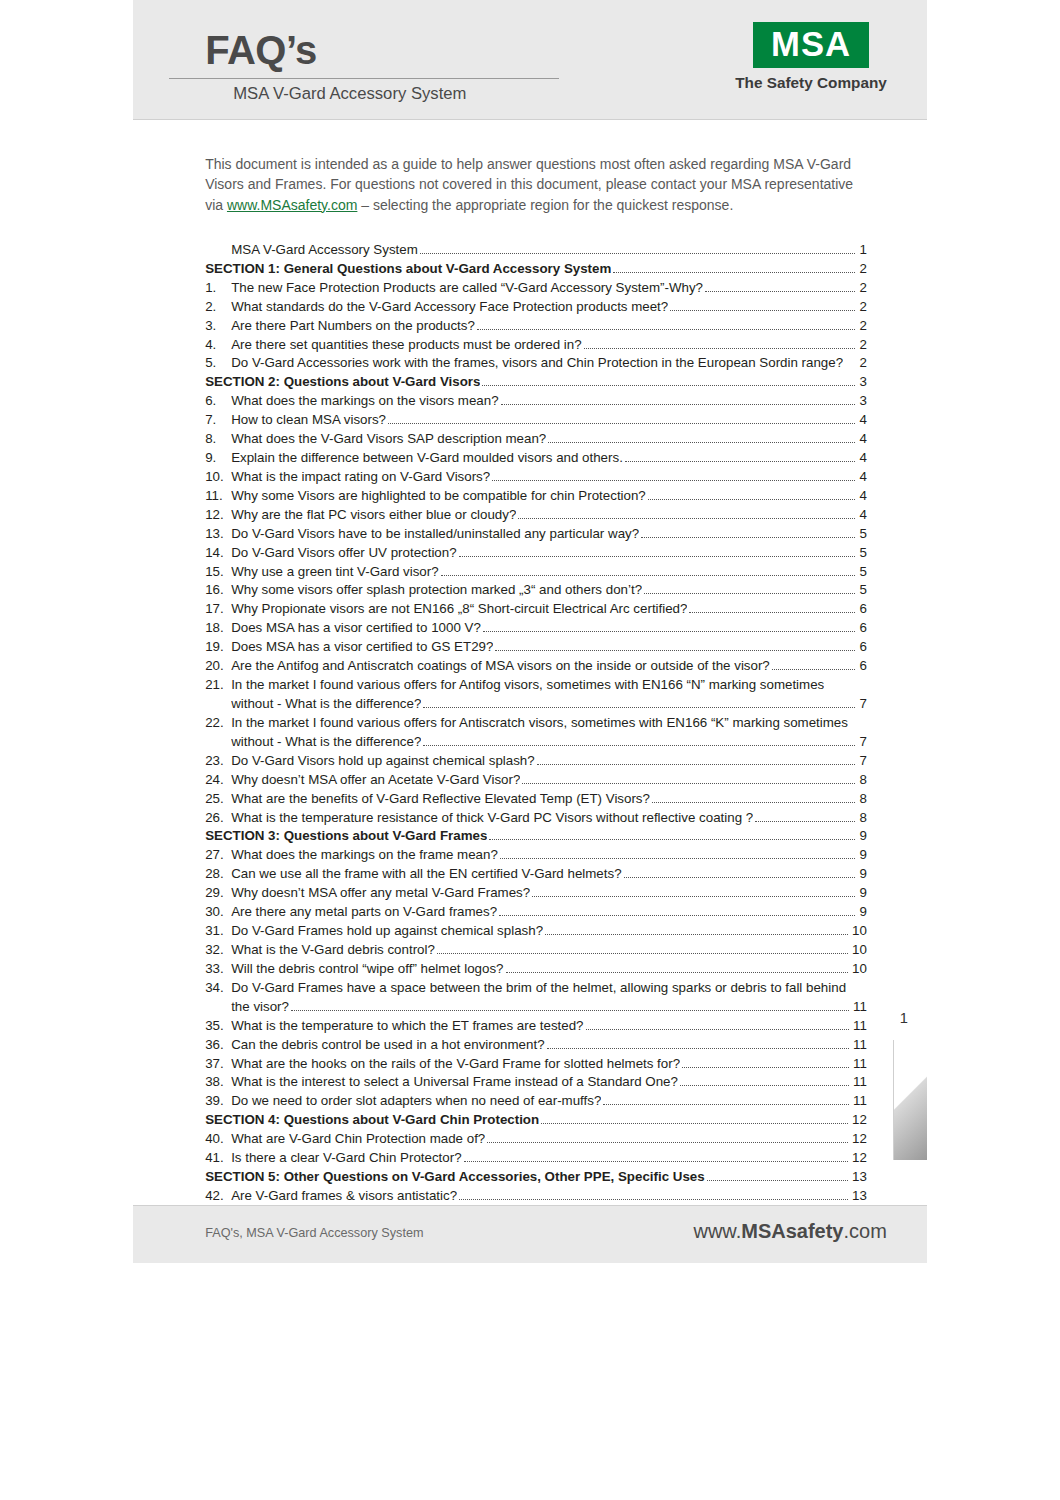FAQ’s
MSA V-Gard Accessory System
MSA
The Safety Company
This document is intended as a guide to help answer questions most often asked regarding MSA V-Gard Visors and Frames. For questions not covered in this document, please contact your MSA representative via www.MSAsafety.com – selecting the appropriate region for the quickest response.
MSA V-Gard Accessory System 1
SECTION 1: General Questions about V-Gard Accessory System 2
1. The new Face Protection Products are called “V-Gard Accessory System”-Why? 2
2. What standards do the V-Gard Accessory Face Protection products meet? 2
3. Are there Part Numbers on the products? 2
4. Are there set quantities these products must be ordered in? 2
5. Do V-Gard Accessories work with the frames, visors and Chin Protection in the European Sordin range? 2
SECTION 2: Questions about V-Gard Visors 3
6. What does the markings on the visors mean? 3
7. How to clean MSA visors? 4
8. What does the V-Gard Visors SAP description mean? 4
9. Explain the difference between V-Gard moulded visors and others. 4
10. What is the impact rating on V-Gard Visors? 4
11. Why some Visors are highlighted to be compatible for chin Protection? 4
12. Why are the flat PC visors either blue or cloudy? 4
13. Do V-Gard Visors have to be installed/uninstalled any particular way? 5
14. Do V-Gard Visors offer UV protection? 5
15. Why use a green tint V-Gard visor? 5
16. Why some visors offer splash protection marked „3“ and others don’t? 5
17. Why Propionate visors are not EN166 „8“ Short-circuit Electrical Arc certified? 6
18. Does MSA has a visor certified to 1000 V? 6
19. Does MSA has a visor certified to GS ET29? 6
20. Are the Antifog and Antiscratch coatings of MSA visors on the inside or outside of the visor? 6
21. In the market I found various offers for Antifog visors, sometimes with EN166 “N” marking sometimes
without - What is the difference? 7
22. In the market I found various offers for Antiscratch visors, sometimes with EN166 “K” marking sometimes
without - What is the difference? 7
23. Do V-Gard Visors hold up against chemical splash? 7
24. Why doesn’t MSA offer an Acetate V-Gard Visor? 8
25. What are the benefits of V-Gard Reflective Elevated Temp (ET) Visors? 8
26. What is the temperature resistance of thick V-Gard PC Visors without reflective coating ? 8
SECTION 3: Questions about V-Gard Frames 9
27. What does the markings on the frame mean? 9
28. Can we use all the frame with all the EN certified V-Gard helmets? 9
29. Why doesn’t MSA offer any metal V-Gard Frames? 9
30. Are there any metal parts on V-Gard frames? 9
31. Do V-Gard Frames hold up against chemical splash? 10
32. What is the V-Gard debris control? 10
33. Will the debris control “wipe off” helmet logos? 10
34. Do V-Gard Frames have a space between the brim of the helmet, allowing sparks or debris to fall behind
the visor? 11
35. What is the temperature to which the ET frames are tested? 11
36. Can the debris control be used in a hot environment? 11
37. What are the hooks on the rails of the V-Gard Frame for slotted helmets for? 11
38. What is the interest to select a Universal Frame instead of a Standard One? 11
39. Do we need to order slot adapters when no need of ear-muffs? 11
SECTION 4: Questions about V-Gard Chin Protection 12
40. What are V-Gard Chin Protection made of? 12
41. Is there a clear V-Gard Chin Protector? 12
SECTION 5: Other Questions on V-Gard Accessories, Other PPE, Specific Uses 13
42. Are V-Gard frames & visors antistatic? 13
43. Do V-Gard Accessories work with competitor frames, visors and chin protection? 13
44. Why MSA recommends the use of safety eyewear under visors? 13
45. Which V-Gard Accessories are compatible with which? 14
1
FAQ's, MSA V-Gard Accessory System
www.MSAsafety.com